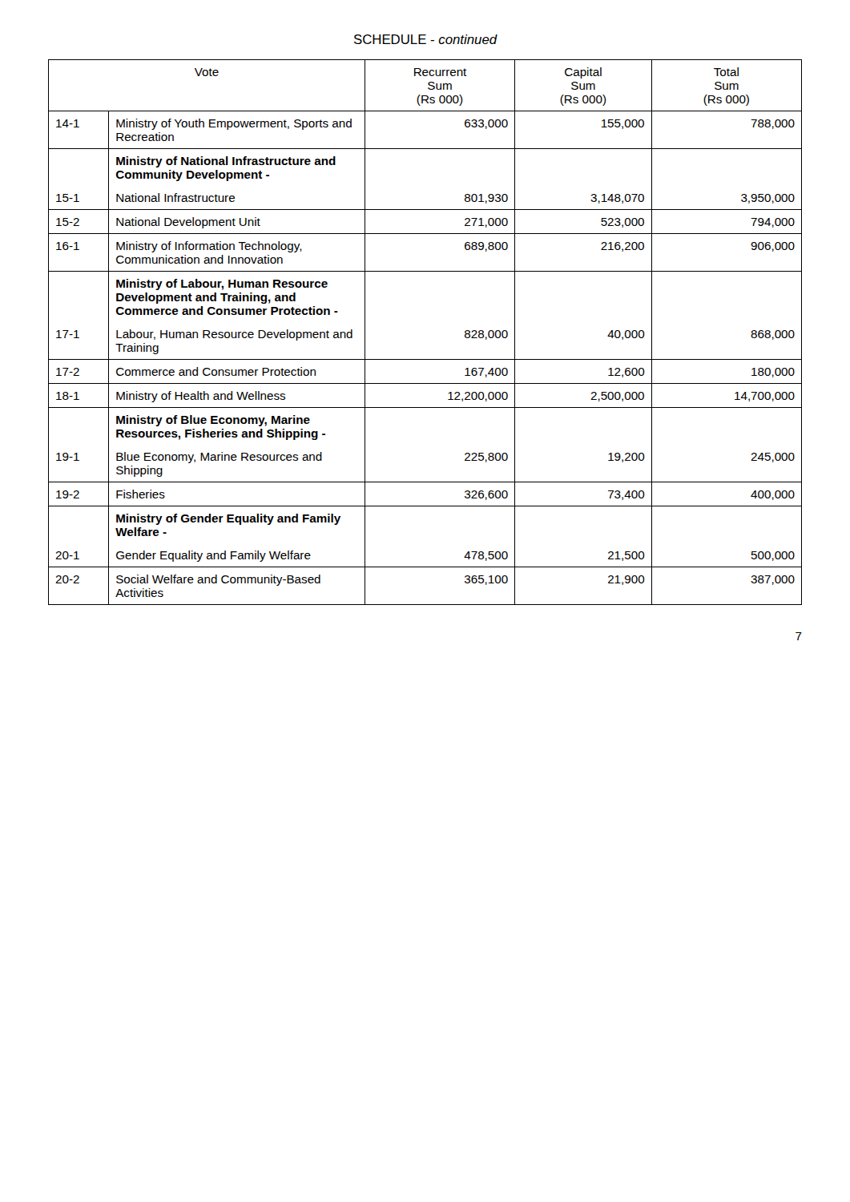SCHEDULE - continued
| Vote | Recurrent Sum (Rs 000) | Capital Sum (Rs 000) | Total Sum (Rs 000) |
| --- | --- | --- | --- |
| 14-1 | Ministry of Youth Empowerment, Sports and Recreation | 633,000 | 155,000 | 788,000 |
| | Ministry of National Infrastructure and Community Development - | | | |
| 15-1 | National Infrastructure | 801,930 | 3,148,070 | 3,950,000 |
| 15-2 | National Development Unit | 271,000 | 523,000 | 794,000 |
| 16-1 | Ministry of Information Technology, Communication and Innovation | 689,800 | 216,200 | 906,000 |
| | Ministry of Labour, Human Resource Development and Training, and Commerce and Consumer Protection - | | | |
| 17-1 | Labour, Human Resource Development and Training | 828,000 | 40,000 | 868,000 |
| 17-2 | Commerce and Consumer Protection | 167,400 | 12,600 | 180,000 |
| 18-1 | Ministry of Health and Wellness | 12,200,000 | 2,500,000 | 14,700,000 |
| | Ministry of Blue Economy, Marine Resources, Fisheries and Shipping - | | | |
| 19-1 | Blue Economy, Marine Resources and Shipping | 225,800 | 19,200 | 245,000 |
| 19-2 | Fisheries | 326,600 | 73,400 | 400,000 |
| | Ministry of Gender Equality and Family Welfare - | | | |
| 20-1 | Gender Equality and Family Welfare | 478,500 | 21,500 | 500,000 |
| 20-2 | Social Welfare and Community-Based Activities | 365,100 | 21,900 | 387,000 |
7